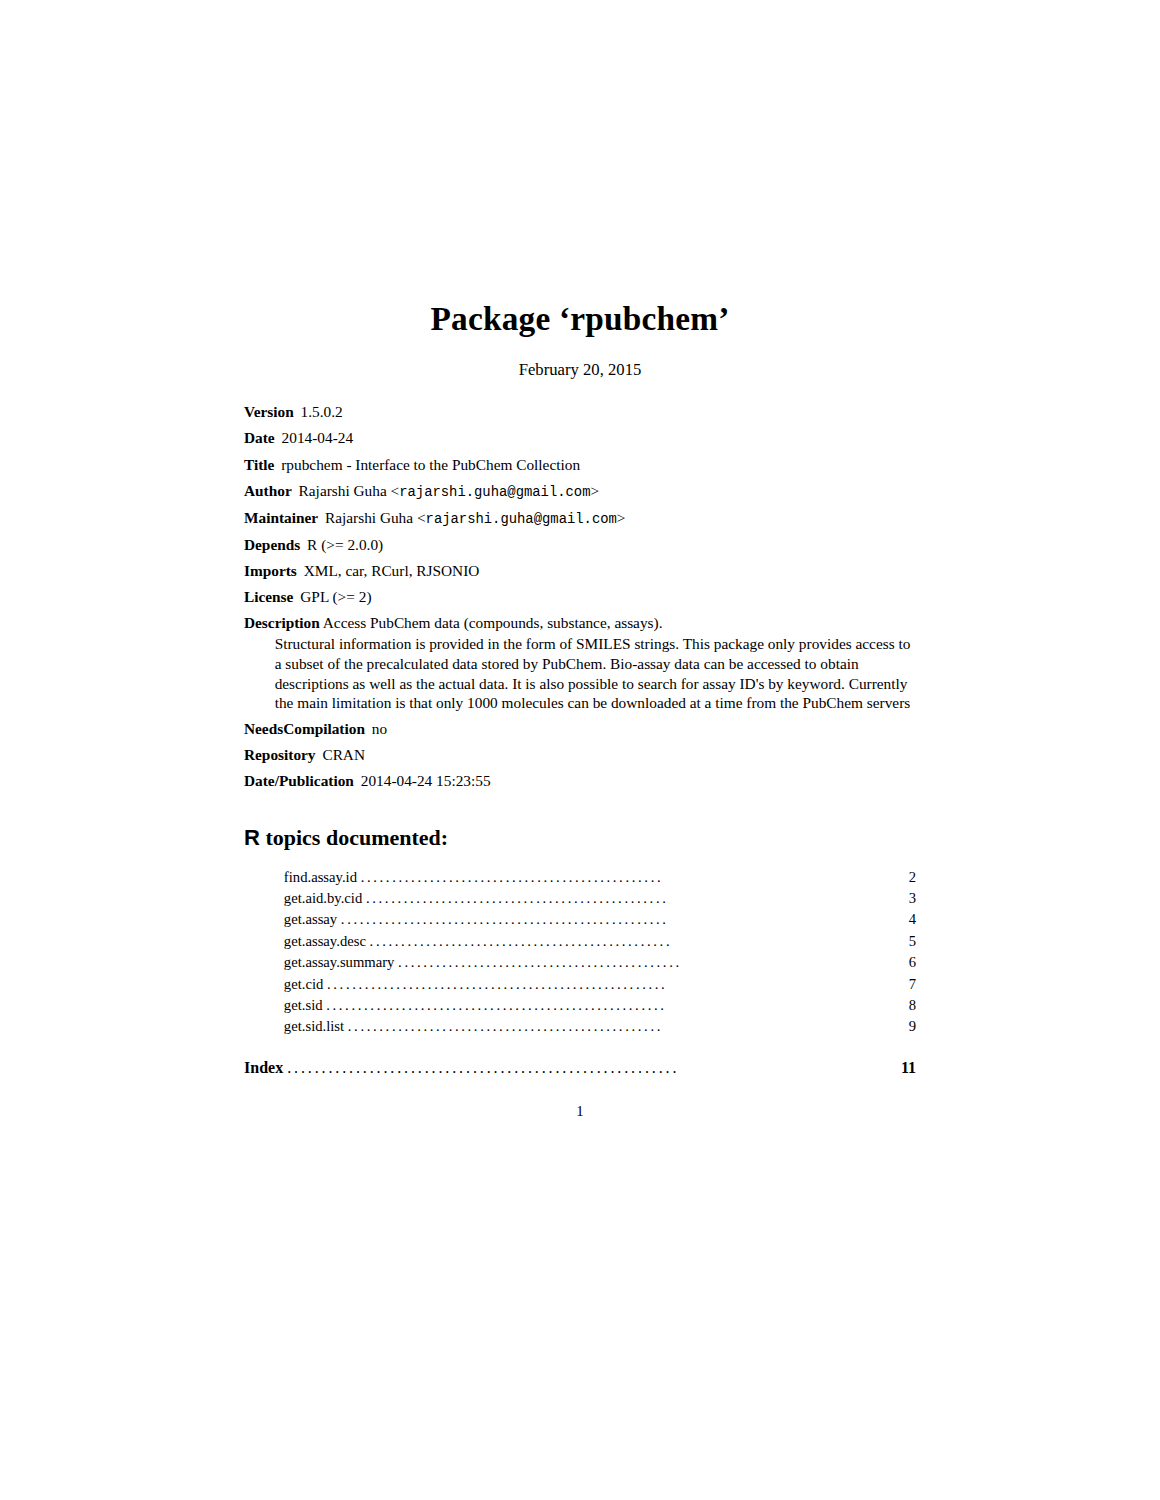Package ‘rpubchem’
February 20, 2015
Version
1.5.0.2
Date
2014-04-24
Title
rpubchem - Interface to the PubChem Collection
Author
Rajarshi Guha <rajarshi.guha@gmail.com>
Maintainer
Rajarshi Guha <rajarshi.guha@gmail.com>
Depends
R (>= 2.0.0)
Imports
XML, car, RCurl, RJSONIO
License
GPL (>= 2)
Description Access PubChem data (compounds, substance, assays).
Structural information is provided in the form of SMILES strings. This package only provides access to a subset of the precalculated data stored by PubChem. Bio-assay data can be accessed to obtain descriptions as well as the actual data. It is also possible to search for assay ID's by keyword. Currently the main limitation is that only 1000 molecules can be downloaded at a time from the PubChem servers
NeedsCompilation
no
Repository
CRAN
Date/Publication
2014-04-24 15:23:55
R topics documented:
find.assay.id................................................ 2
get.aid.by.cid................................................ 3
get.assay.................................................... 4
get.assay.desc................................................ 5
get.assay.summary............................................. 6
get.cid...................................................... 7
get.sid...................................................... 8
get.sid.list.................................................. 9
Index......................................................... 11
1